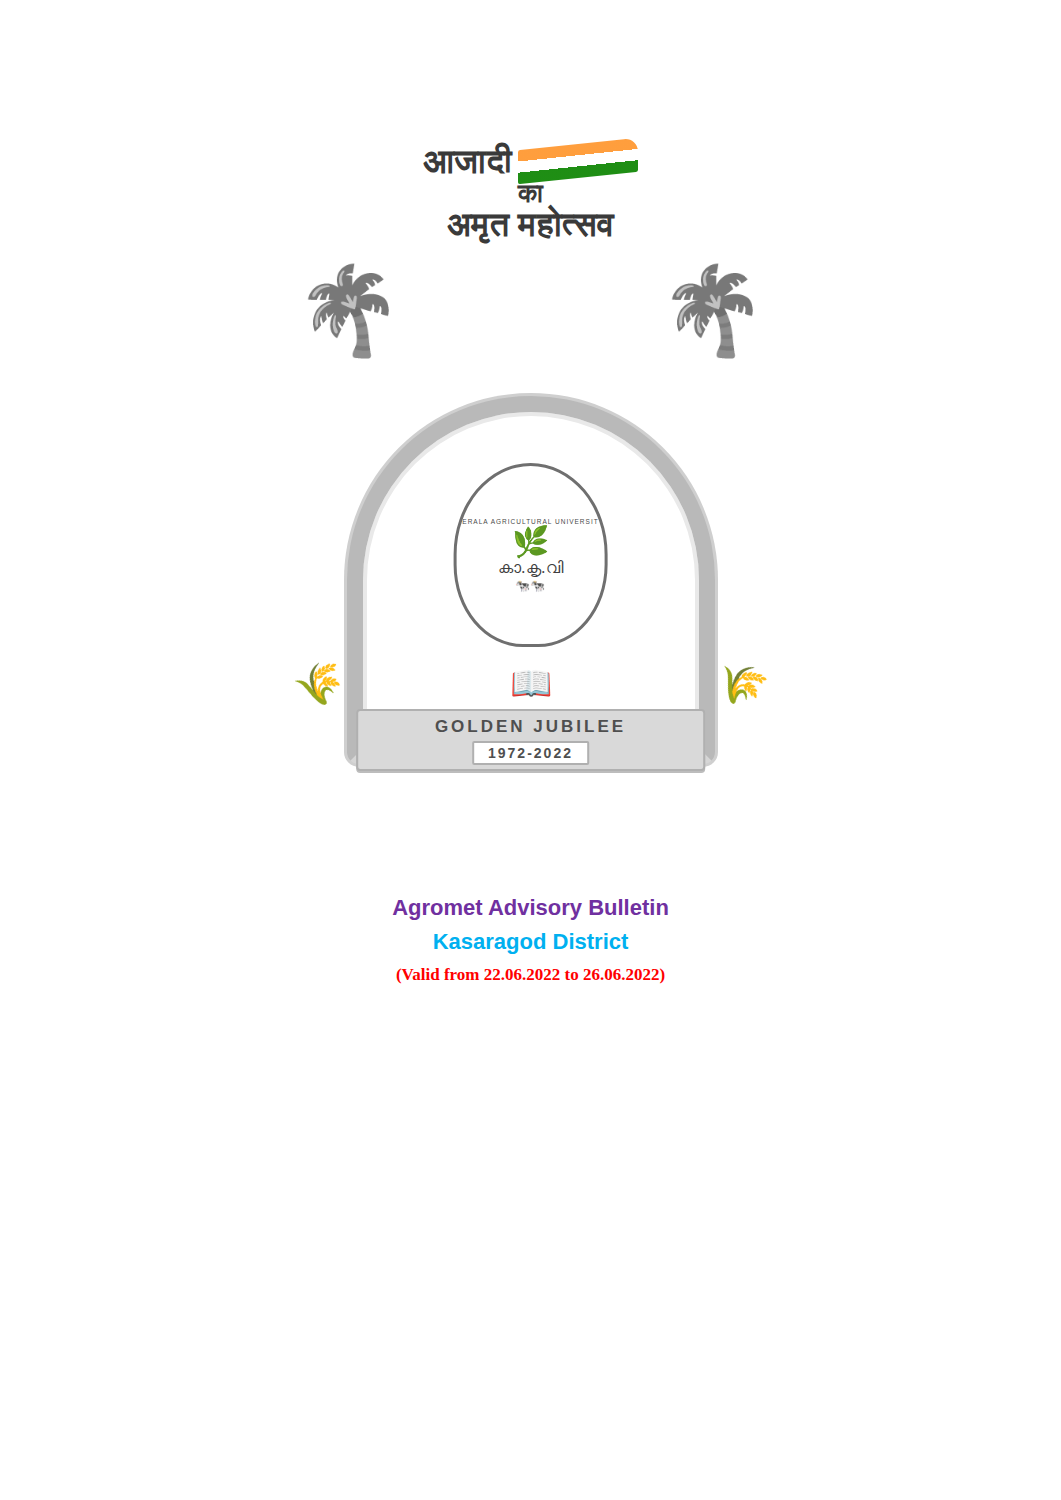आजादी
का
अमृत महोत्सव
🌴 🌴
Kerala Agricultural University
🌿
കാ.കൃ.വി
🐄🐄
🌾
🌾
📖
GOLDEN JUBILEE
1972-2022
Agromet Advisory Bulletin
Kasaragod District
(Valid from 22.06.2022 to 26.06.2022)